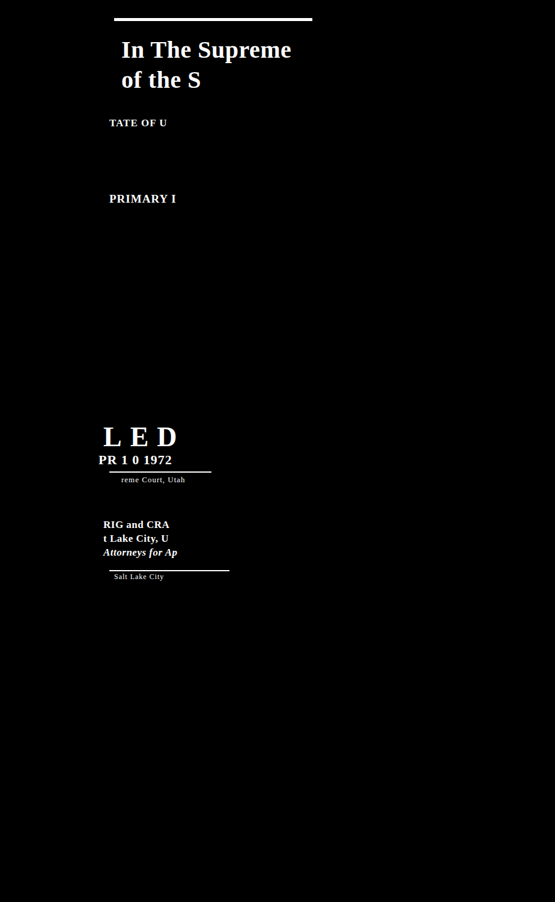In The Supreme
of the S
TATE OF U
PRIMARY I
LED
PR 1 0 1972
reme Court, Utah
RIG and CRA
t Lake City, U
Attorneys for Ap
Salt Lake City